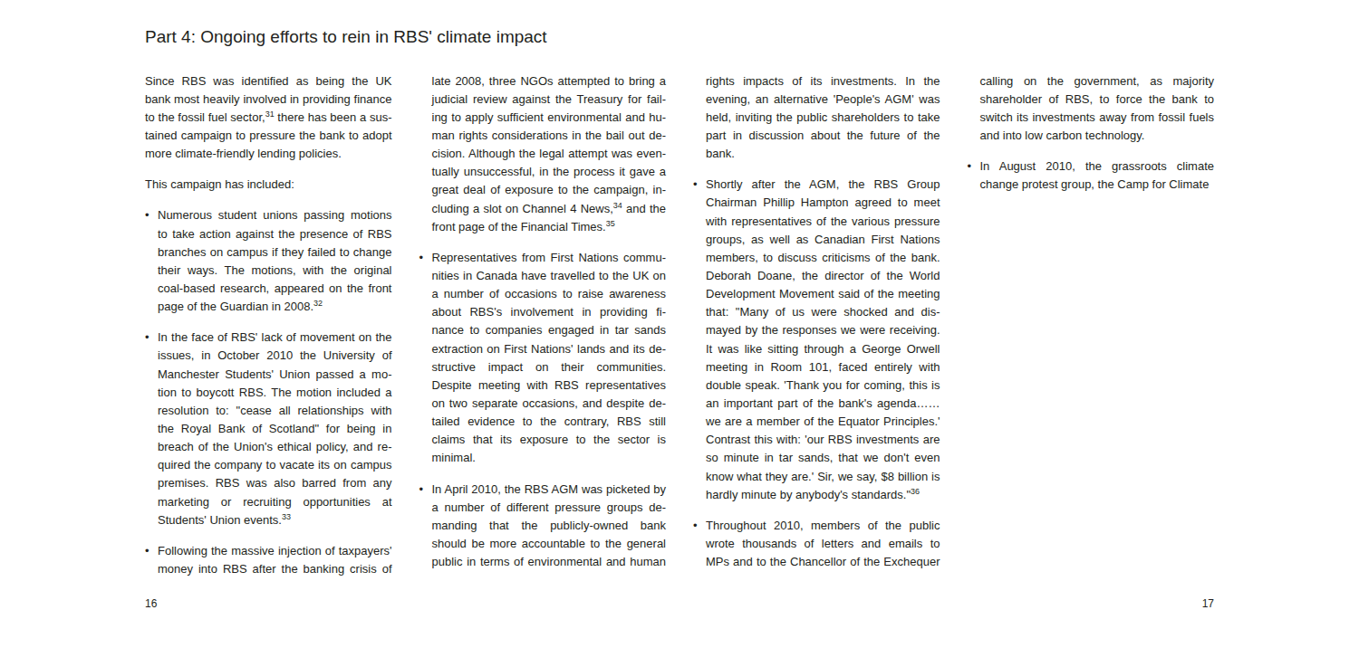Part 4: Ongoing efforts to rein in RBS' climate impact
Since RBS was identified as being the UK bank most heavily involved in providing finance to the fossil fuel sector,31 there has been a sustained campaign to pressure the bank to adopt more climate-friendly lending policies.
This campaign has included:
Numerous student unions passing motions to take action against the presence of RBS branches on campus if they failed to change their ways. The motions, with the original coal-based research, appeared on the front page of the Guardian in 2008.32
In the face of RBS' lack of movement on the issues, in October 2010 the University of Manchester Students' Union passed a motion to boycott RBS. The motion included a resolution to: "cease all relationships with the Royal Bank of Scotland" for being in breach of the Union's ethical policy, and required the company to vacate its on campus premises. RBS was also barred from any marketing or recruiting opportunities at Students' Union events.33
Following the massive injection of taxpayers' money into RBS after the banking crisis of late 2008, three NGOs attempted to bring a judicial review against the Treasury for failing to apply sufficient environmental and human rights considerations in the bail out decision. Although the legal attempt was eventually unsuccessful, in the process it gave a great deal of exposure to the campaign, including a slot on Channel 4 News,34 and the front page of the Financial Times.35
Representatives from First Nations communities in Canada have travelled to the UK on a number of occasions to raise awareness about RBS's involvement in providing finance to companies engaged in tar sands extraction on First Nations' lands and its destructive impact on their communities. Despite meeting with RBS representatives on two separate occasions, and despite detailed evidence to the contrary, RBS still claims that its exposure to the sector is minimal.
In April 2010, the RBS AGM was picketed by a number of different pressure groups demanding that the publicly-owned bank should be more accountable to the general public in terms of environmental and human rights impacts of its investments. In the evening, an alternative 'People's AGM' was held, inviting the public shareholders to take part in discussion about the future of the bank.
Shortly after the AGM, the RBS Group Chairman Phillip Hampton agreed to meet with representatives of the various pressure groups, as well as Canadian First Nations members, to discuss criticisms of the bank. Deborah Doane, the director of the World Development Movement said of the meeting that: "Many of us were shocked and dismayed by the responses we were receiving. It was like sitting through a George Orwell meeting in Room 101, faced entirely with double speak. 'Thank you for coming, this is an important part of the bank's agenda……we are a member of the Equator Principles.' Contrast this with: 'our RBS investments are so minute in tar sands, that we don't even know what they are.' Sir, we say, $8 billion is hardly minute by anybody's standards."36
Throughout 2010, members of the public wrote thousands of letters and emails to MPs and to the Chancellor of the Exchequer calling on the government, as majority shareholder of RBS, to force the bank to switch its investments away from fossil fuels and into low carbon technology.
In August 2010, the grassroots climate change protest group, the Camp for Climate
16 17